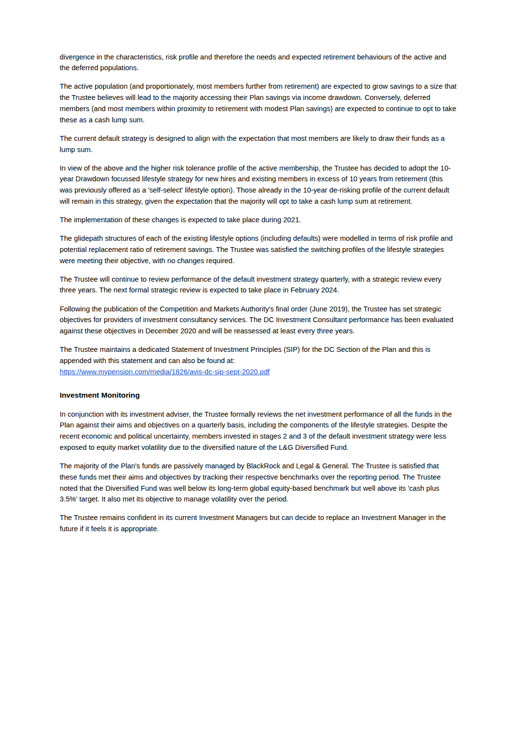divergence in the characteristics, risk profile and therefore the needs and expected retirement behaviours of the active and the deferred populations.
The active population (and proportionately, most members further from retirement) are expected to grow savings to a size that the Trustee believes will lead to the majority accessing their Plan savings via income drawdown. Conversely, deferred members (and most members within proximity to retirement with modest Plan savings) are expected to continue to opt to take these as a cash lump sum.
The current default strategy is designed to align with the expectation that most members are likely to draw their funds as a lump sum.
In view of the above and the higher risk tolerance profile of the active membership, the Trustee has decided to adopt the 10-year Drawdown focussed lifestyle strategy for new hires and existing members in excess of 10 years from retirement (this was previously offered as a 'self-select' lifestyle option). Those already in the 10-year de-risking profile of the current default will remain in this strategy, given the expectation that the majority will opt to take a cash lump sum at retirement.
The implementation of these changes is expected to take place during 2021.
The glidepath structures of each of the existing lifestyle options (including defaults) were modelled in terms of risk profile and potential replacement ratio of retirement savings. The Trustee was satisfied the switching profiles of the lifestyle strategies were meeting their objective, with no changes required.
The Trustee will continue to review performance of the default investment strategy quarterly, with a strategic review every three years. The next formal strategic review is expected to take place in February 2024.
Following the publication of the Competition and Markets Authority's final order (June 2019), the Trustee has set strategic objectives for providers of investment consultancy services. The DC Investment Consultant performance has been evaluated against these objectives in December 2020 and will be reassessed at least every three years.
The Trustee maintains a dedicated Statement of Investment Principles (SIP) for the DC Section of the Plan and this is appended with this statement and can also be found at:
https://www.mypension.com/media/1826/avis-dc-sip-sept-2020.pdf
Investment Monitoring
In conjunction with its investment adviser, the Trustee formally reviews the net investment performance of all the funds in the Plan against their aims and objectives on a quarterly basis, including the components of the lifestyle strategies. Despite the recent economic and political uncertainty, members invested in stages 2 and 3 of the default investment strategy were less exposed to equity market volatility due to the diversified nature of the L&G Diversified Fund.
The majority of the Plan's funds are passively managed by BlackRock and Legal & General. The Trustee is satisfied that these funds met their aims and objectives by tracking their respective benchmarks over the reporting period. The Trustee noted that the Diversified Fund was well below its long-term global equity-based benchmark but well above its 'cash plus 3.5%' target. It also met its objective to manage volatility over the period.
The Trustee remains confident in its current Investment Managers but can decide to replace an Investment Manager in the future if it feels it is appropriate.